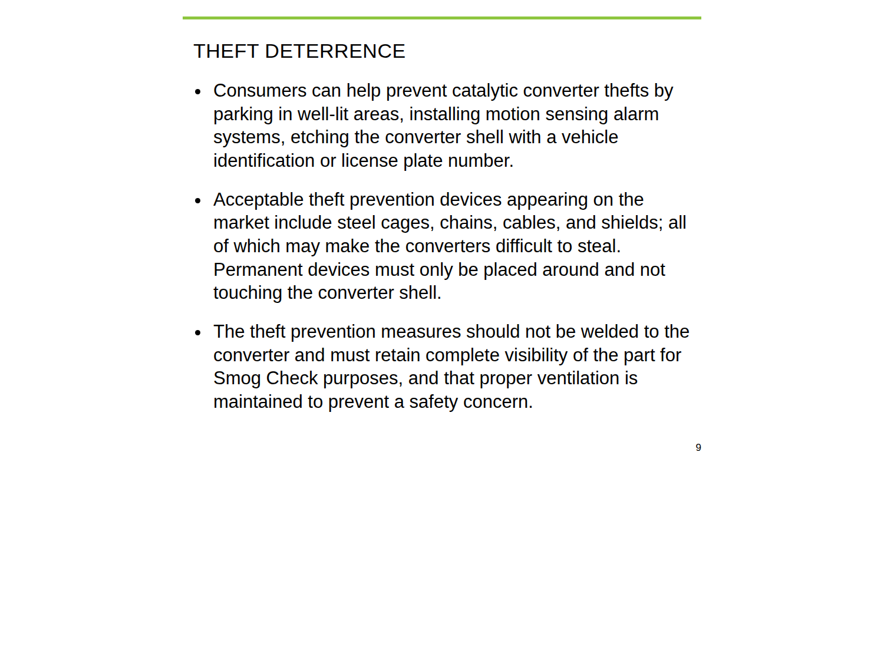THEFT DETERRENCE
Consumers can help prevent catalytic converter thefts by parking in well-lit areas, installing motion sensing alarm systems, etching the converter shell with a vehicle identification or license plate number.
Acceptable theft prevention devices appearing on the market include steel cages, chains, cables, and shields; all of which may make the converters difficult to steal. Permanent devices must only be placed around and not touching the converter shell.
The theft prevention measures should not be welded to the converter and must retain complete visibility of the part for Smog Check purposes, and that proper ventilation is maintained to prevent a safety concern.
9